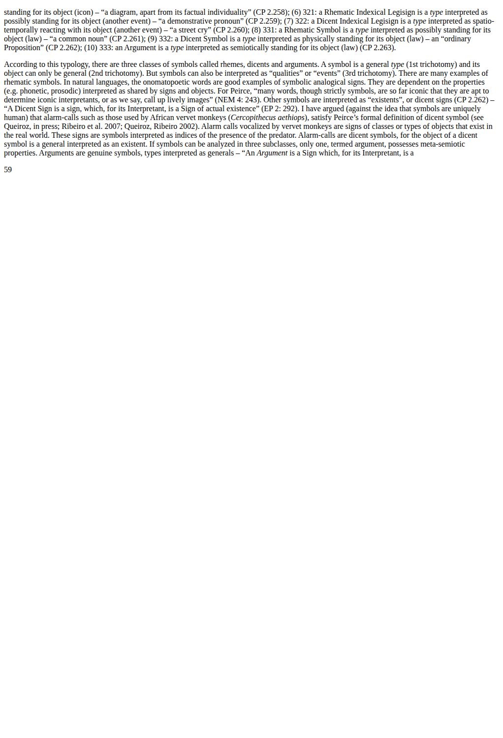standing for its object (icon) – “a diagram, apart from its factual individuality” (CP 2.258); (6) 321: a Rhematic Indexical Legisign is a type interpreted as possibly standing for its object (another event) – “a demonstrative pronoun” (CP 2.259); (7) 322: a Dicent Indexical Legisign is a type interpreted as spatio-temporally reacting with its object (another event) – “a street cry” (CP 2.260); (8) 331: a Rhematic Symbol is a type interpreted as possibly standing for its object (law) – “a common noun” (CP 2.261); (9) 332: a Dicent Symbol is a type interpreted as physically standing for its object (law) – an “ordinary Proposition” (CP 2.262); (10) 333: an Argument is a type interpreted as semiotically standing for its object (law) (CP 2.263).
According to this typology, there are three classes of symbols called rhemes, dicents and arguments. A symbol is a general type (1st trichotomy) and its object can only be general (2nd trichotomy). But symbols can also be interpreted as “qualities” or “events” (3rd trichotomy). There are many examples of rhematic symbols. In natural languages, the onomatopoetic words are good examples of symbolic analogical signs. They are dependent on the properties (e.g. phonetic, prosodic) interpreted as shared by signs and objects. For Peirce, “many words, though strictly symbols, are so far iconic that they are apt to determine iconic interpretants, or as we say, call up lively images” (NEM 4: 243). Other symbols are interpreted as “existents”, or dicent signs (CP 2.262) – “A Dicent Sign is a sign, which, for its Interpretant, is a Sign of actual existence” (EP 2: 292). I have argued (against the idea that symbols are uniquely human) that alarm-calls such as those used by African vervet monkeys (Cercopithecus aethiops), satisfy Peirce’s formal definition of dicent symbol (see Queiroz, in press; Ribeiro et al. 2007; Queiroz, Ribeiro 2002). Alarm calls vocalized by vervet monkeys are signs of classes or types of objects that exist in the real world. These signs are symbols interpreted as indices of the presence of the predator. Alarm-calls are dicent symbols, for the object of a dicent symbol is a general interpreted as an existent. If symbols can be analyzed in three subclasses, only one, termed argument, possesses meta-semiotic properties. Arguments are genuine symbols, types interpreted as generals – “An Argument is a Sign which, for its Interpretant, is a
59